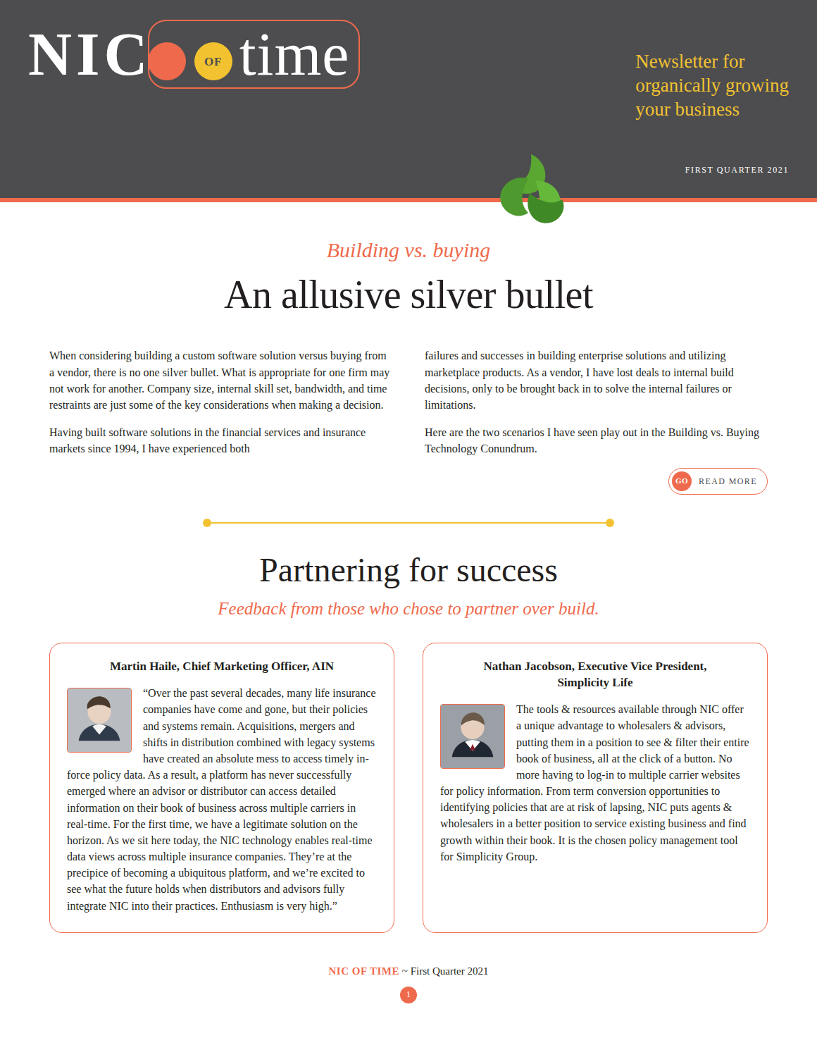NIC OF time
Newsletter for
organically growing
your business
FIRST QUARTER 2021
Building vs. buying
An allusive silver bullet
When considering building a custom software solution versus buying from a vendor, there is no one silver bullet. What is appropriate for one firm may not work for another. Company size, internal skill set, bandwidth, and time restraints are just some of the key considerations when making a decision.
Having built software solutions in the financial services and insurance markets since 1994, I have experienced both
failures and successes in building enterprise solutions and utilizing marketplace products. As a vendor, I have lost deals to internal build decisions, only to be brought back in to solve the internal failures or limitations.
Here are the two scenarios I have seen play out in the Building vs. Buying Technology Conundrum.
GOREAD MORE
Partnering for success
Feedback from those who chose to partner over build.
Martin Haile, Chief Marketing Officer, AIN
“Over the past several decades, many life insurance companies have come and gone, but their policies and systems remain. Acquisitions, mergers and shifts in distribution combined with legacy systems have created an absolute mess to access timely in-force policy data. As a result, a platform has never successfully emerged where an advisor or distributor can access detailed information on their book of business across multiple carriers in real-time. For the first time, we have a legitimate solution on the horizon. As we sit here today, the NIC technology enables real-time data views across multiple insurance companies. They’re at the precipice of becoming a ubiquitous platform, and we’re excited to see what the future holds when distributors and advisors fully integrate NIC into their practices. Enthusiasm is very high.”
Nathan Jacobson, Executive Vice President,
Simplicity Life
The tools & resources available through NIC offer a unique advantage to wholesalers & advisors, putting them in a position to see & filter their entire book of business, all at the click of a button. No more having to log-in to multiple carrier websites for policy information. From term conversion opportunities to identifying policies that are at risk of lapsing, NIC puts agents & wholesalers in a better position to service existing business and find growth within their book. It is the chosen policy management tool for Simplicity Group.
NIC OF TIME ~ First Quarter 2021
1